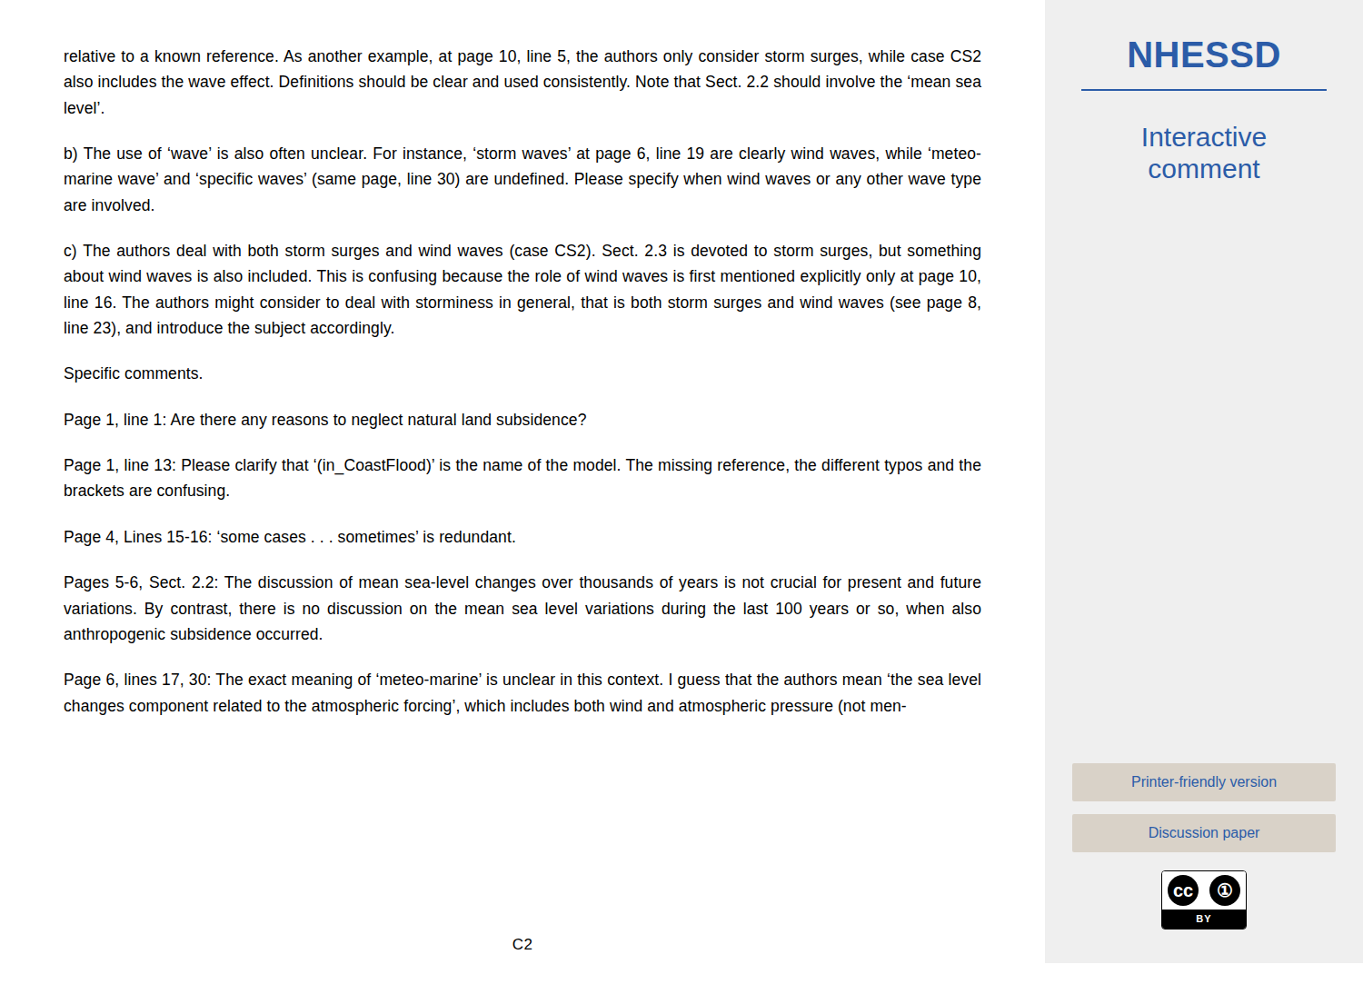relative to a known reference. As another example, at page 10, line 5, the authors only consider storm surges, while case CS2 also includes the wave effect. Definitions should be clear and used consistently. Note that Sect. 2.2 should involve the ‘mean sea level’.
b) The use of ‘wave’ is also often unclear. For instance, ‘storm waves’ at page 6, line 19 are clearly wind waves, while ‘meteo-marine wave’ and ‘specific waves’ (same page, line 30) are undefined. Please specify when wind waves or any other wave type are involved.
c) The authors deal with both storm surges and wind waves (case CS2). Sect. 2.3 is devoted to storm surges, but something about wind waves is also included. This is confusing because the role of wind waves is first mentioned explicitly only at page 10, line 16. The authors might consider to deal with storminess in general, that is both storm surges and wind waves (see page 8, line 23), and introduce the subject accordingly.
Specific comments.
Page 1, line 1: Are there any reasons to neglect natural land subsidence?
Page 1, line 13: Please clarify that ‘(in_CoastFlood)’ is the name of the model. The missing reference, the different typos and the brackets are confusing.
Page 4, Lines 15-16: ‘some cases . . . sometimes’ is redundant.
Pages 5-6, Sect. 2.2: The discussion of mean sea-level changes over thousands of years is not crucial for present and future variations. By contrast, there is no discussion on the mean sea level variations during the last 100 years or so, when also anthropogenic subsidence occurred.
Page 6, lines 17, 30: The exact meaning of ‘meteo-marine’ is unclear in this context. I guess that the authors mean ‘the sea level changes component related to the atmospheric forcing’, which includes both wind and atmospheric pressure (not men-
C2
NHESSD
Interactive
comment
Printer-friendly version Discussion paper
cc
①
BY